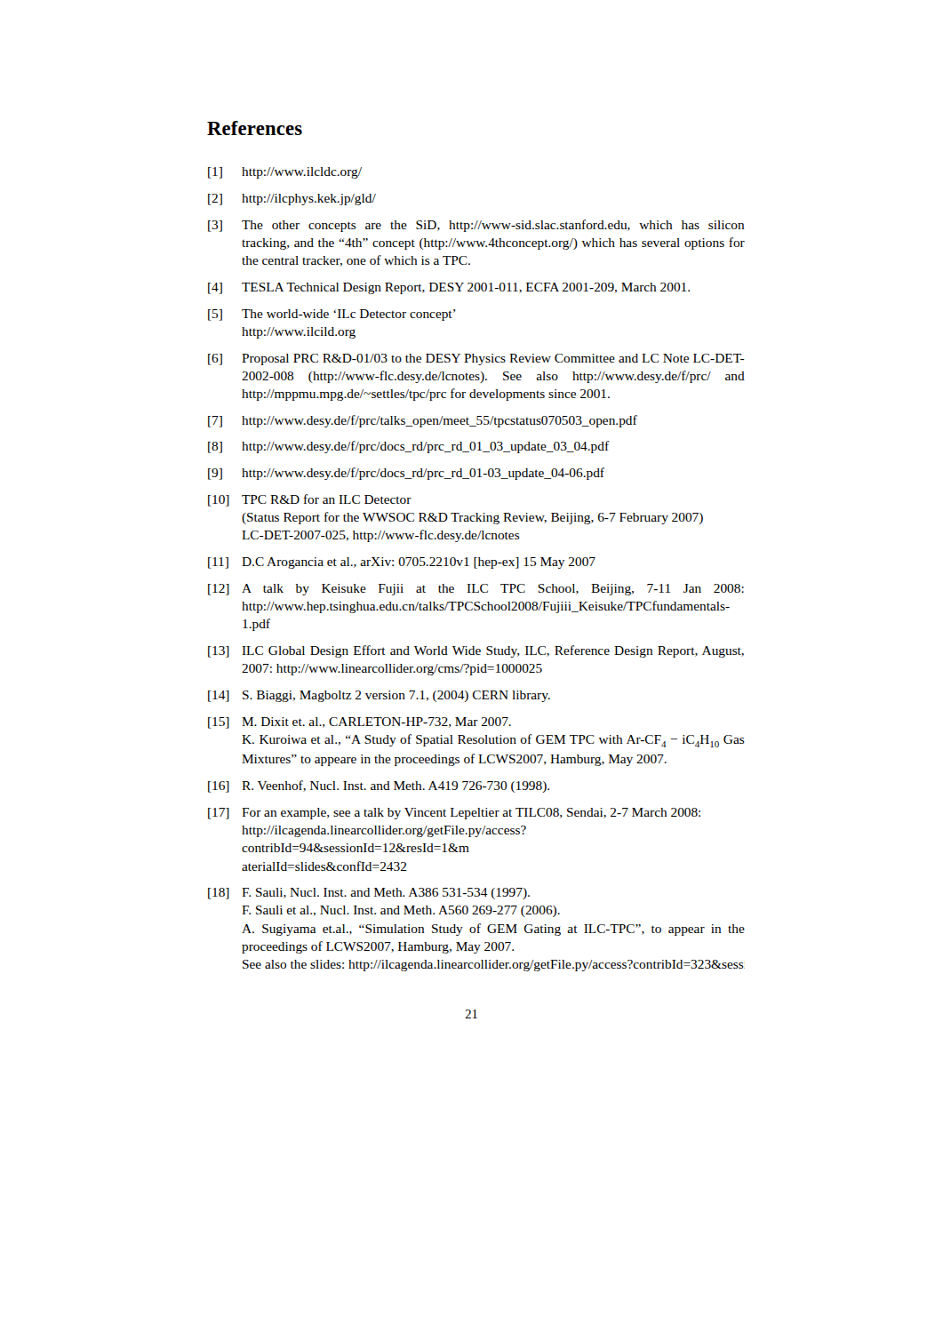References
[1] http://www.ilcldc.org/
[2] http://ilcphys.kek.jp/gld/
[3] The other concepts are the SiD, http://www-sid.slac.stanford.edu, which has silicon tracking, and the “4th” concept (http://www.4thconcept.org/) which has several options for the central tracker, one of which is a TPC.
[4] TESLA Technical Design Report, DESY 2001-011, ECFA 2001-209, March 2001.
[5] The world-wide ‘ILc Detector concept’
http://www.ilcild.org
[6] Proposal PRC R&D-01/03 to the DESY Physics Review Committee and LC Note LC-DET-2002-008 (http://www-flc.desy.de/lcnotes). See also http://www.desy.de/f/prc/ and http://mppmu.mpg.de/~settles/tpc/prc for developments since 2001.
[7] http://www.desy.de/f/prc/talks_open/meet_55/tpcstatus070503_open.pdf
[8] http://www.desy.de/f/prc/docs_rd/prc_rd_01_03_update_03_04.pdf
[9] http://www.desy.de/f/prc/docs_rd/prc_rd_01-03_update_04-06.pdf
[10] TPC R&D for an ILC Detector
(Status Report for the WWSOC R&D Tracking Review, Beijing, 6-7 February 2007)
LC-DET-2007-025, http://www-flc.desy.de/lcnotes
[11] D.C Arogancia et al., arXiv: 0705.2210v1 [hep-ex] 15 May 2007
[12] A talk by Keisuke Fujii at the ILC TPC School, Beijing, 7-11 Jan 2008: http://www.hep.tsinghua.edu.cn/talks/TPCSchool2008/Fujiii_Keisuke/TPCfundamentals-1.pdf
[13] ILC Global Design Effort and World Wide Study, ILC, Reference Design Report, August, 2007: http://www.linearcollider.org/cms/?pid=1000025
[14] S. Biaggi, Magboltz 2 version 7.1, (2004) CERN library.
[15] M. Dixit et. al., CARLETON-HP-732, Mar 2007.
K. Kuroiwa et al., “A Study of Spatial Resolution of GEM TPC with Ar-CF4 − iC4H10 Gas Mixtures” to appeare in the proceedings of LCWS2007, Hamburg, May 2007.
[16] R. Veenhof, Nucl. Inst. and Meth. A419 726-730 (1998).
[17] For an example, see a talk by Vincent Lepeltier at TILC08, Sendai, 2-7 March 2008:
http://ilcagenda.linearcollider.org/getFile.py/access?contribId=94&sessionId=12&resId=1&m
aterialId=slides&confId=2432
[18] F. Sauli, Nucl. Inst. and Meth. A386 531-534 (1997).
F. Sauli et al., Nucl. Inst. and Meth. A560 269-277 (2006).
A. Sugiyama et.al., “Simulation Study of GEM Gating at ILC-TPC”, to appear in the proceedings of LCWS2007, Hamburg, May 2007.
See also the slides: http://ilcagenda.linearcollider.org/getFile.py/access?contribId=323&sessionId=74&re
21